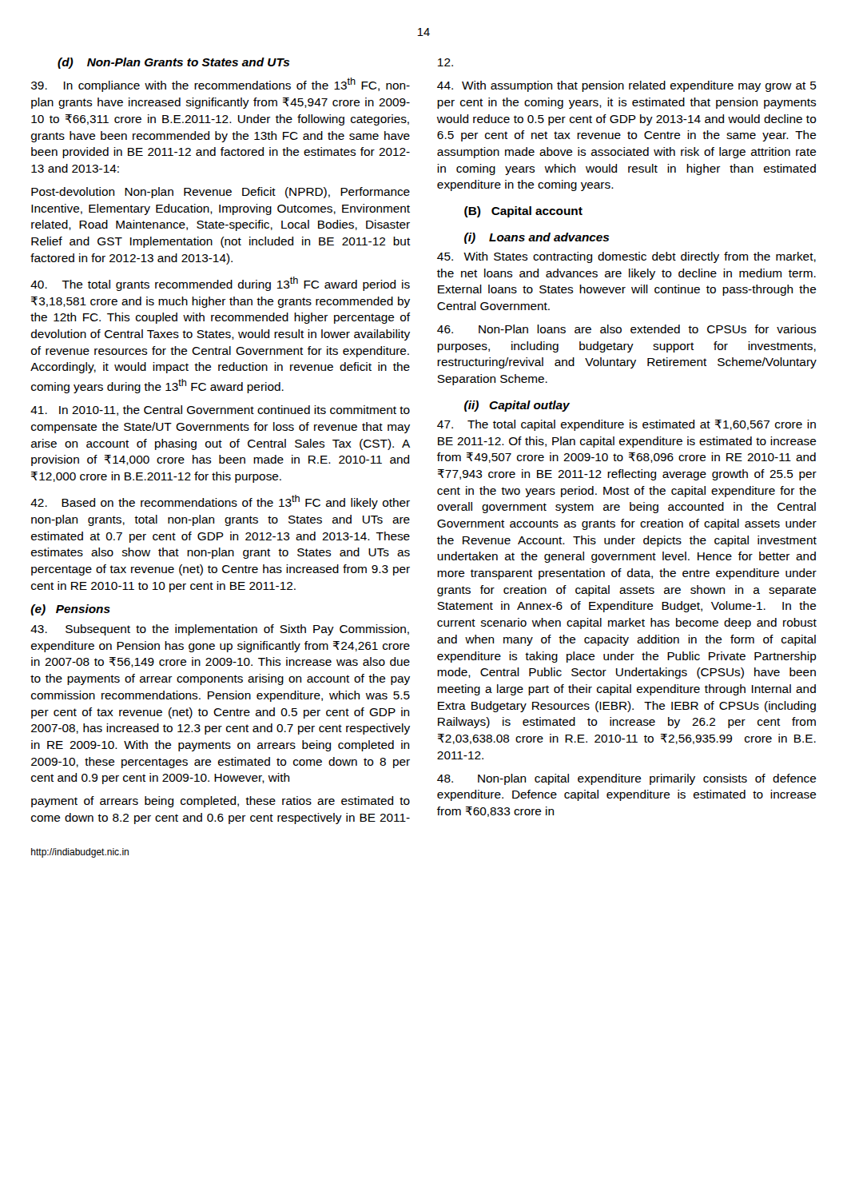14
(d) Non-Plan Grants to States and UTs
39. In compliance with the recommendations of the 13th FC, non-plan grants have increased significantly from ₹45,947 crore in 2009-10 to ₹66,311 crore in B.E.2011-12. Under the following categories, grants have been recommended by the 13th FC and the same have been provided in BE 2011-12 and factored in the estimates for 2012-13 and 2013-14:
Post-devolution Non-plan Revenue Deficit (NPRD), Performance Incentive, Elementary Education, Improving Outcomes, Environment related, Road Maintenance, State-specific, Local Bodies, Disaster Relief and GST Implementation (not included in BE 2011-12 but factored in for 2012-13 and 2013-14).
40. The total grants recommended during 13th FC award period is ₹3,18,581 crore and is much higher than the grants recommended by the 12th FC. This coupled with recommended higher percentage of devolution of Central Taxes to States, would result in lower availability of revenue resources for the Central Government for its expenditure. Accordingly, it would impact the reduction in revenue deficit in the coming years during the 13th FC award period.
41. In 2010-11, the Central Government continued its commitment to compensate the State/UT Governments for loss of revenue that may arise on account of phasing out of Central Sales Tax (CST). A provision of ₹14,000 crore has been made in R.E. 2010-11 and ₹12,000 crore in B.E.2011-12 for this purpose.
42. Based on the recommendations of the 13th FC and likely other non-plan grants, total non-plan grants to States and UTs are estimated at 0.7 per cent of GDP in 2012-13 and 2013-14. These estimates also show that non-plan grant to States and UTs as percentage of tax revenue (net) to Centre has increased from 9.3 per cent in RE 2010-11 to 10 per cent in BE 2011-12.
(e) Pensions
43. Subsequent to the implementation of Sixth Pay Commission, expenditure on Pension has gone up significantly from ₹24,261 crore in 2007-08 to ₹56,149 crore in 2009-10. This increase was also due to the payments of arrear components arising on account of the pay commission recommendations. Pension expenditure, which was 5.5 per cent of tax revenue (net) to Centre and 0.5 per cent of GDP in 2007-08, has increased to 12.3 per cent and 0.7 per cent respectively in RE 2009-10. With the payments on arrears being completed in 2009-10, these percentages are estimated to come down to 8 per cent and 0.9 per cent in 2009-10. However, with
payment of arrears being completed, these ratios are estimated to come down to 8.2 per cent and 0.6 per cent respectively in BE 2011-12.
44. With assumption that pension related expenditure may grow at 5 per cent in the coming years, it is estimated that pension payments would reduce to 0.5 per cent of GDP by 2013-14 and would decline to 6.5 per cent of net tax revenue to Centre in the same year. The assumption made above is associated with risk of large attrition rate in coming years which would result in higher than estimated expenditure in the coming years.
(B) Capital account
(i) Loans and advances
45. With States contracting domestic debt directly from the market, the net loans and advances are likely to decline in medium term. External loans to States however will continue to pass-through the Central Government.
46. Non-Plan loans are also extended to CPSUs for various purposes, including budgetary support for investments, restructuring/revival and Voluntary Retirement Scheme/Voluntary Separation Scheme.
(ii) Capital outlay
47. The total capital expenditure is estimated at ₹1,60,567 crore in BE 2011-12. Of this, Plan capital expenditure is estimated to increase from ₹49,507 crore in 2009-10 to ₹68,096 crore in RE 2010-11 and ₹77,943 crore in BE 2011-12 reflecting average growth of 25.5 per cent in the two years period. Most of the capital expenditure for the overall government system are being accounted in the Central Government accounts as grants for creation of capital assets under the Revenue Account. This under depicts the capital investment undertaken at the general government level. Hence for better and more transparent presentation of data, the entre expenditure under grants for creation of capital assets are shown in a separate Statement in Annex-6 of Expenditure Budget, Volume-1. In the current scenario when capital market has become deep and robust and when many of the capacity addition in the form of capital expenditure is taking place under the Public Private Partnership mode, Central Public Sector Undertakings (CPSUs) have been meeting a large part of their capital expenditure through Internal and Extra Budgetary Resources (IEBR). The IEBR of CPSUs (including Railways) is estimated to increase by 26.2 per cent from ₹2,03,638.08 crore in R.E. 2010-11 to ₹2,56,935.99 crore in B.E. 2011-12.
48. Non-plan capital expenditure primarily consists of defence expenditure. Defence capital expenditure is estimated to increase from ₹60,833 crore in
http://indiabudget.nic.in